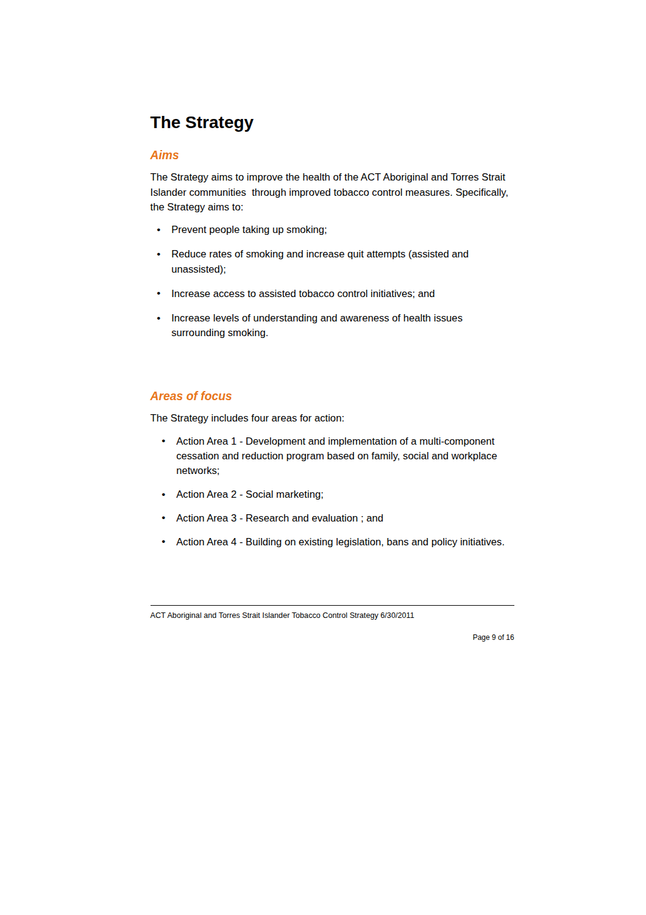The Strategy
Aims
The Strategy aims to improve the health of the ACT Aboriginal and Torres Strait Islander communities through improved tobacco control measures. Specifically, the Strategy aims to:
Prevent people taking up smoking;
Reduce rates of smoking and increase quit attempts (assisted and unassisted);
Increase access to assisted tobacco control initiatives; and
Increase levels of understanding and awareness of health issues surrounding smoking.
Areas of focus
The Strategy includes four areas for action:
Action Area 1 - Development and implementation of a multi-component cessation and reduction program based on family, social and workplace networks;
Action Area 2 - Social marketing;
Action Area 3 - Research and evaluation ; and
Action Area 4 - Building on existing legislation, bans and policy initiatives.
ACT Aboriginal and Torres Strait Islander Tobacco Control Strategy 6/30/2011
Page 9 of 16